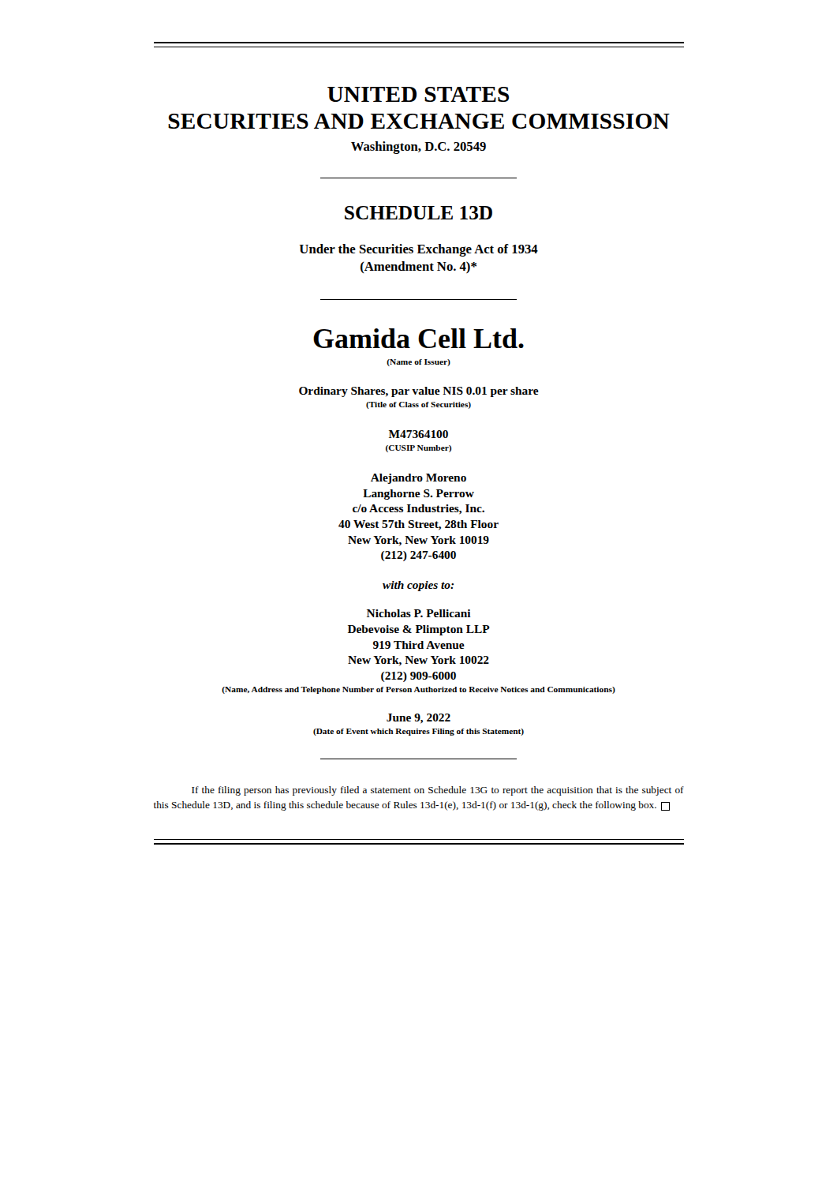UNITED STATES
SECURITIES AND EXCHANGE COMMISSION
Washington, D.C. 20549
SCHEDULE 13D
Under the Securities Exchange Act of 1934
(Amendment No. 4)*
Gamida Cell Ltd.
(Name of Issuer)
Ordinary Shares, par value NIS 0.01 per share
(Title of Class of Securities)
M47364100
(CUSIP Number)
Alejandro Moreno
Langhorne S. Perrow
c/o Access Industries, Inc.
40 West 57th Street, 28th Floor
New York, New York 10019
(212) 247-6400
with copies to:
Nicholas P. Pellicani
Debevoise & Plimpton LLP
919 Third Avenue
New York, New York 10022
(212) 909-6000
(Name, Address and Telephone Number of Person Authorized to Receive Notices and Communications)
June 9, 2022
(Date of Event which Requires Filing of this Statement)
If the filing person has previously filed a statement on Schedule 13G to report the acquisition that is the subject of this Schedule 13D, and is filing this schedule because of Rules 13d-1(e), 13d-1(f) or 13d-1(g), check the following box.